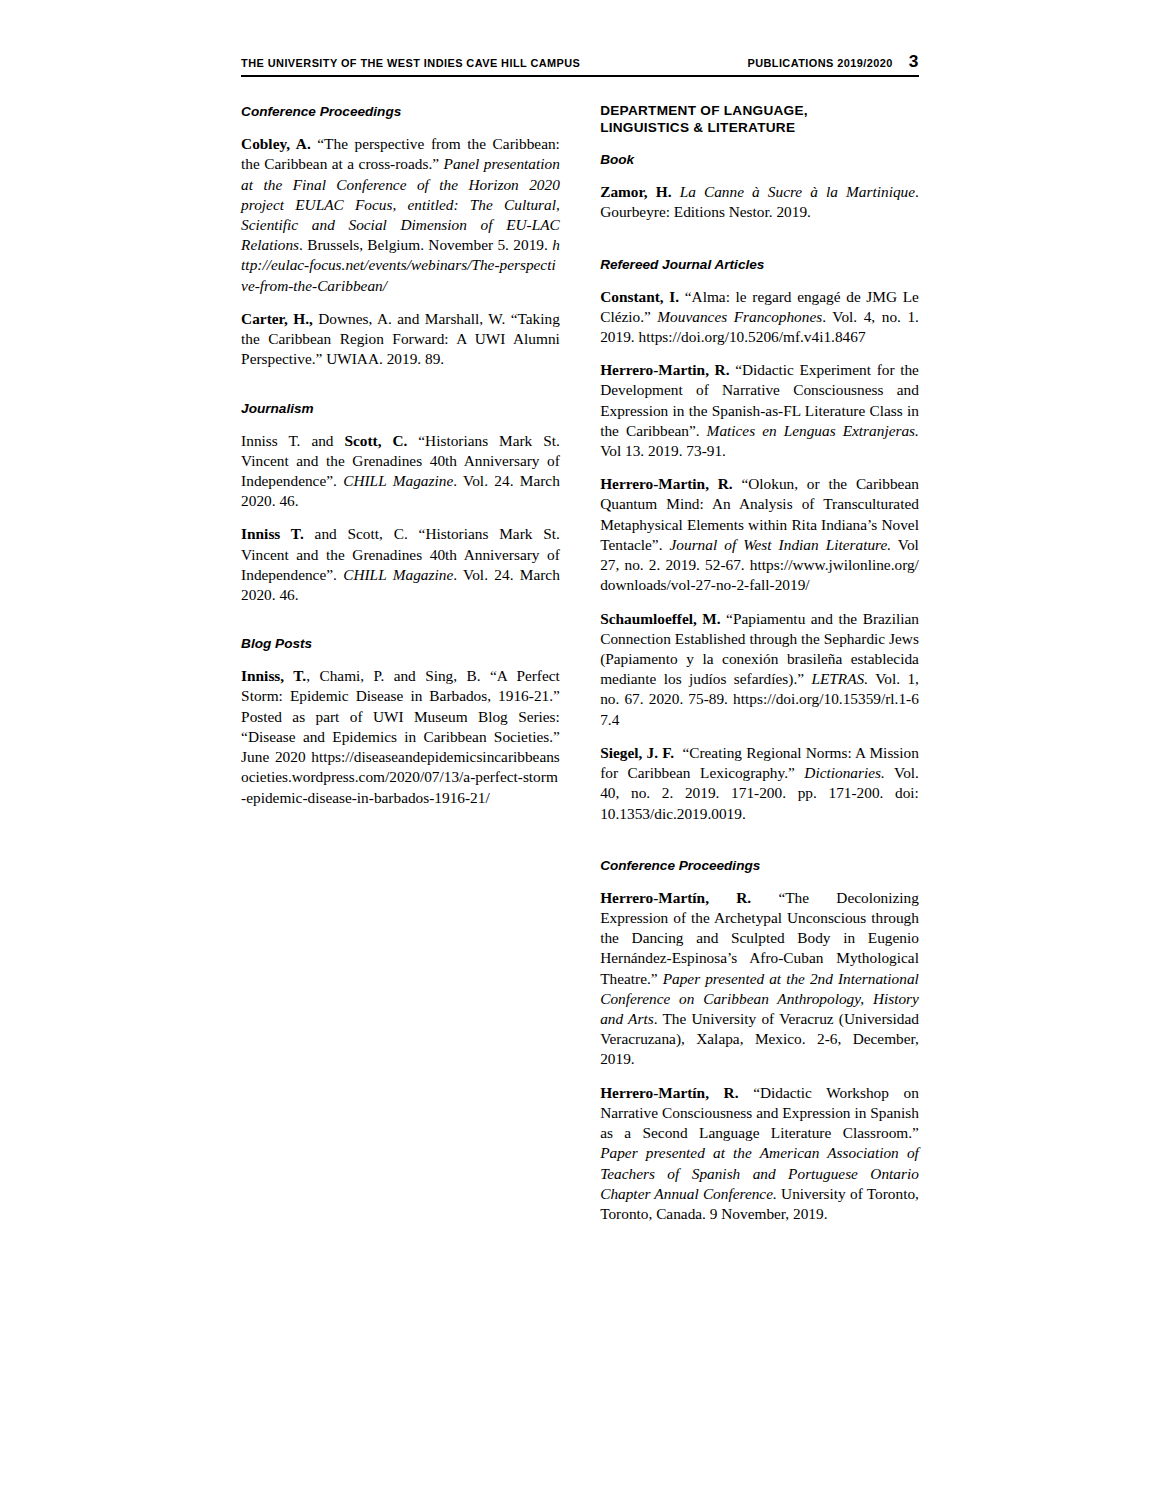The University of the West Indies Cave Hill Campus
Publications 2019/2020
3
Conference Proceedings
Cobley, A. “The perspective from the Caribbean: the Caribbean at a cross-roads.” Panel presentation at the Final Conference of the Horizon 2020 project EULAC Focus, entitled: The Cultural, Scientific and Social Dimension of EU-LAC Relations. Brussels, Belgium. November 5. 2019. http://eulac-focus.net/events/webinars/The-perspective-from-the-Caribbean/
Carter, H., Downes, A. and Marshall, W. “Taking the Caribbean Region Forward: A UWI Alumni Perspective.” UWIAA. 2019. 89.
Journalism
Inniss T. and Scott, C. “Historians Mark St. Vincent and the Grenadines 40th Anniversary of Independence”. CHILL Magazine. Vol. 24. March 2020. 46.
Inniss T. and Scott, C. “Historians Mark St. Vincent and the Grenadines 40th Anniversary of Independence”. CHILL Magazine. Vol. 24. March 2020. 46.
Blog Posts
Inniss, T., Chami, P. and Sing, B. “A Perfect Storm: Epidemic Disease in Barbados, 1916-21.” Posted as part of UWI Museum Blog Series: “Disease and Epidemics in Caribbean Societies.” June 2020 https://diseaseandepidemicsincaribbeansocieties.wordpress.com/2020/07/13/a-perfect-storm-epidemic-disease-in-barbados-1916-21/
Department of Language,
Linguistics & Literature
Book
Zamor, H. La Canne à Sucre à la Martinique. Gourbeyre: Editions Nestor. 2019.
Refereed Journal Articles
Constant, I. “Alma: le regard engagé de JMG Le Clézio.” Mouvances Francophones. Vol. 4, no. 1. 2019. https://doi.org/10.5206/mf.v4i1.8467
Herrero-Martin, R. “Didactic Experiment for the Development of Narrative Consciousness and Expression in the Spanish-as-FL Literature Class in the Caribbean”. Matices en Lenguas Extranjeras. Vol 13. 2019. 73-91.
Herrero-Martin, R. “Olokun, or the Caribbean Quantum Mind: An Analysis of Transculturated Metaphysical Elements within Rita Indiana’s Novel Tentacle”. Journal of West Indian Literature. Vol 27, no. 2. 2019. 52-67. https://www.jwilonline.org/downloads/vol-27-no-2-fall-2019/
Schaumloeffel, M. “Papiamentu and the Brazilian Connection Established through the Sephardic Jews (Papiamento y la conexión brasileña establecida mediante los judíos sefardíes).” LETRAS. Vol. 1, no. 67. 2020. 75-89. https://doi.org/10.15359/rl.1-67.4
Siegel, J. F. “Creating Regional Norms: A Mission for Caribbean Lexicography.” Dictionaries. Vol. 40, no. 2. 2019. 171-200. pp. 171-200. doi: 10.1353/dic.2019.0019.
Conference Proceedings
Herrero-Martín, R. “The Decolonizing Expression of the Archetypal Unconscious through the Dancing and Sculpted Body in Eugenio Hernández-Espinosa’s Afro-Cuban Mythological Theatre.” Paper presented at the 2nd International Conference on Caribbean Anthropology, History and Arts. The University of Veracruz (Universidad Veracruzana), Xalapa, Mexico. 2-6, December, 2019.
Herrero-Martín, R. “Didactic Workshop on Narrative Consciousness and Expression in Spanish as a Second Language Literature Classroom.” Paper presented at the American Association of Teachers of Spanish and Portuguese Ontario Chapter Annual Conference. University of Toronto, Toronto, Canada. 9 November, 2019.